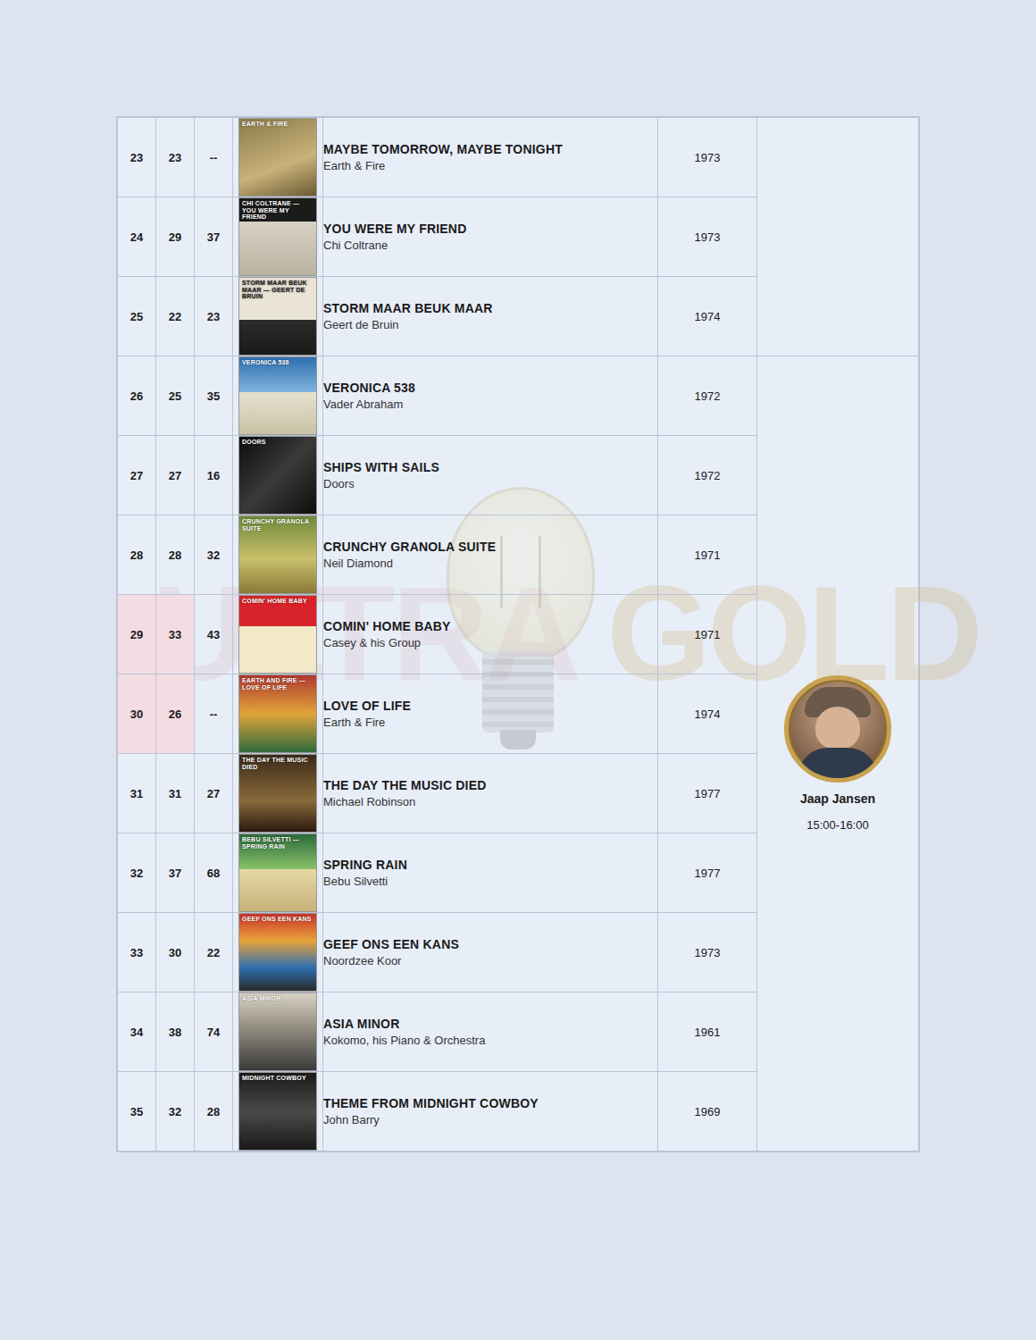ULTRA GOLD
| 23 | 23 | -- | Earth & Fire | MAYBE TOMORROW, MAYBE TONIGHT Earth & Fire | 1973 | |
| 24 | 29 | 37 | Chi Coltrane — You Were My Friend | YOU WERE MY FRIEND Chi Coltrane | 1973 |
| 25 | 22 | 23 | storm maar beuk maar — geert de bruin | STORM MAAR BEUK MAAR Geert de Bruin | 1974 |
| 26 | 25 | 35 | Veronica 538 | VERONICA 538 Vader Abraham | 1972 | Jaap Jansen 15:00-16:00 |
| 27 | 27 | 16 | Doors | SHIPS WITH SAILS Doors | 1972 |
| 28 | 28 | 32 | Crunchy Granola Suite | CRUNCHY GRANOLA SUITE Neil Diamond | 1971 |
| 29 | 33 | 43 | Comin' Home Baby | COMIN' HOME BABY Casey & his Group | 1971 |
| 30 | 26 | -- | Earth and Fire — Love of Life | LOVE OF LIFE Earth & Fire | 1974 |
| 31 | 31 | 27 | The Day The Music Died | THE DAY THE MUSIC DIED Michael Robinson | 1977 |
| 32 | 37 | 68 | Bebu Silvetti — Spring Rain | SPRING RAIN Bebu Silvetti | 1977 |
| 33 | 30 | 22 | Geef ons een kans | GEEF ONS EEN KANS Noordzee Koor | 1973 |
| 34 | 38 | 74 | Asia Minor | ASIA MINOR Kokomo, his Piano & Orchestra | 1961 |
| 35 | 32 | 28 | Midnight Cowboy | THEME FROM MIDNIGHT COWBOY John Barry | 1969 |